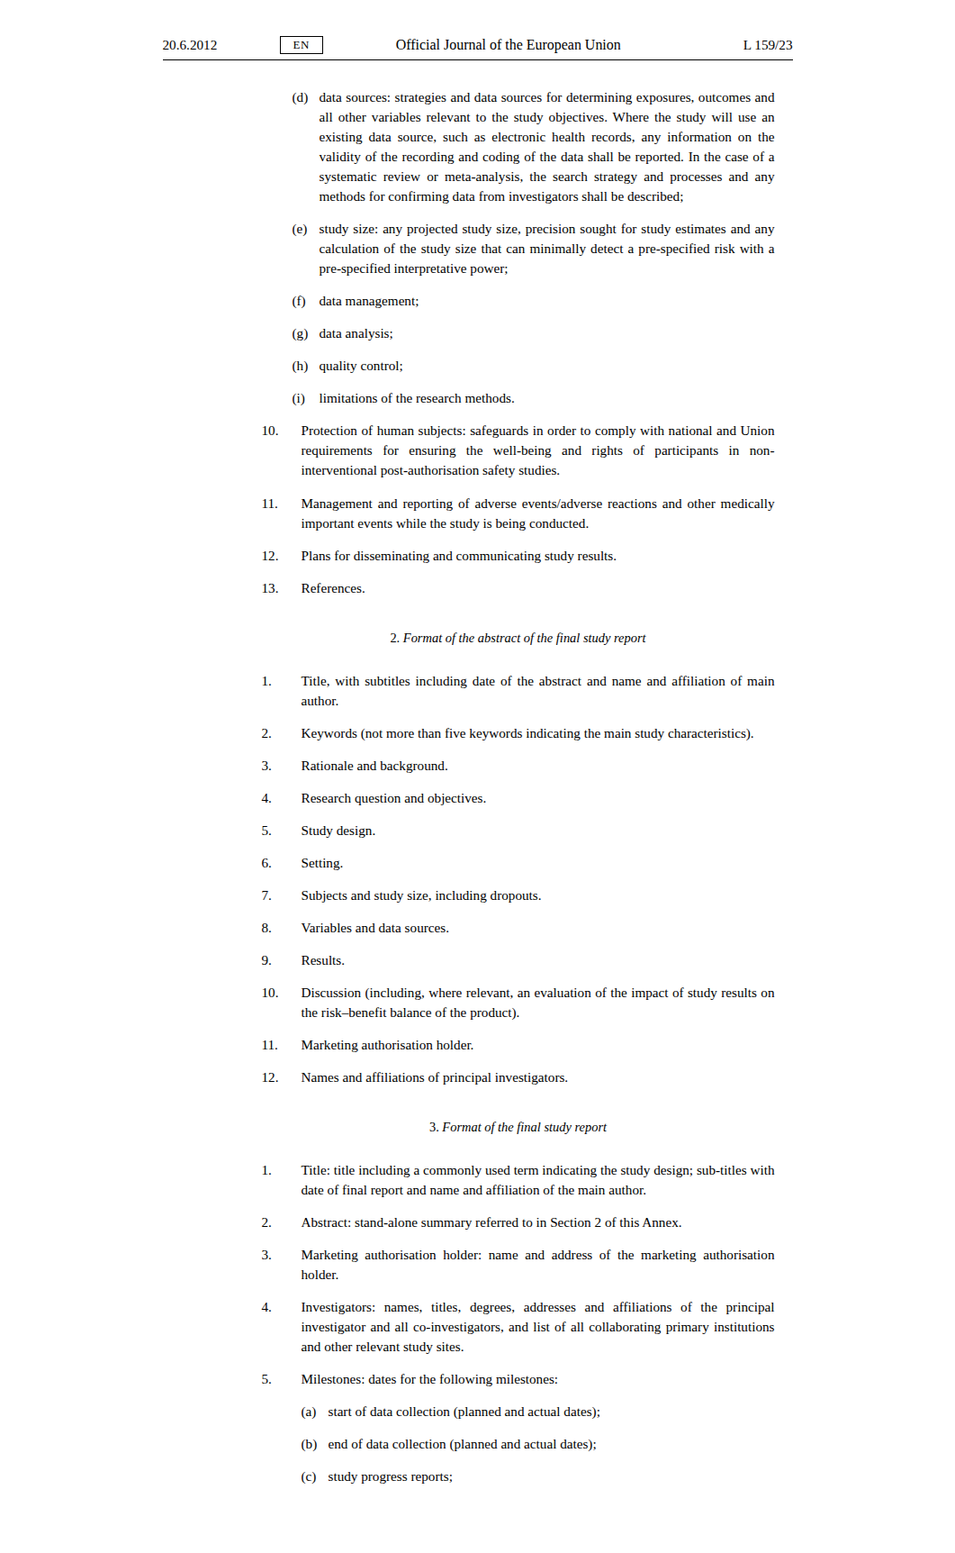20.6.2012
EN
Official Journal of the European Union
L 159/23
(d)
data sources: strategies and data sources for determining exposures, outcomes and all other variables relevant to the study objectives. Where the study will use an existing data source, such as electronic health records, any information on the validity of the recording and coding of the data shall be reported. In the case of a systematic review or meta-analysis, the search strategy and processes and any methods for confirming data from investigators shall be described;
(e)
study size: any projected study size, precision sought for study estimates and any calculation of the study size that can minimally detect a pre-specified risk with a pre-specified interpretative power;
(f)
data management;
(g)
data analysis;
(h)
quality control;
(i)
limitations of the research methods.
10.
Protection of human subjects: safeguards in order to comply with national and Union requirements for ensuring the well-being and rights of participants in non-interventional post-authorisation safety studies.
11.
Management and reporting of adverse events/adverse reactions and other medically important events while the study is being conducted.
12.
Plans for disseminating and communicating study results.
13.
References.
2. Format of the abstract of the final study report
1.
Title, with subtitles including date of the abstract and name and affiliation of main author.
2.
Keywords (not more than five keywords indicating the main study characteristics).
3.
Rationale and background.
4.
Research question and objectives.
5.
Study design.
6.
Setting.
7.
Subjects and study size, including dropouts.
8.
Variables and data sources.
9.
Results.
10.
Discussion (including, where relevant, an evaluation of the impact of study results on the risk–benefit balance of the product).
11.
Marketing authorisation holder.
12.
Names and affiliations of principal investigators.
3. Format of the final study report
1.
Title: title including a commonly used term indicating the study design; sub-titles with date of final report and name and affiliation of the main author.
2.
Abstract: stand-alone summary referred to in Section 2 of this Annex.
3.
Marketing authorisation holder: name and address of the marketing authorisation holder.
4.
Investigators: names, titles, degrees, addresses and affiliations of the principal investigator and all co-investigators, and list of all collaborating primary institutions and other relevant study sites.
5.
Milestones: dates for the following milestones:
(a)
start of data collection (planned and actual dates);
(b)
end of data collection (planned and actual dates);
(c)
study progress reports;